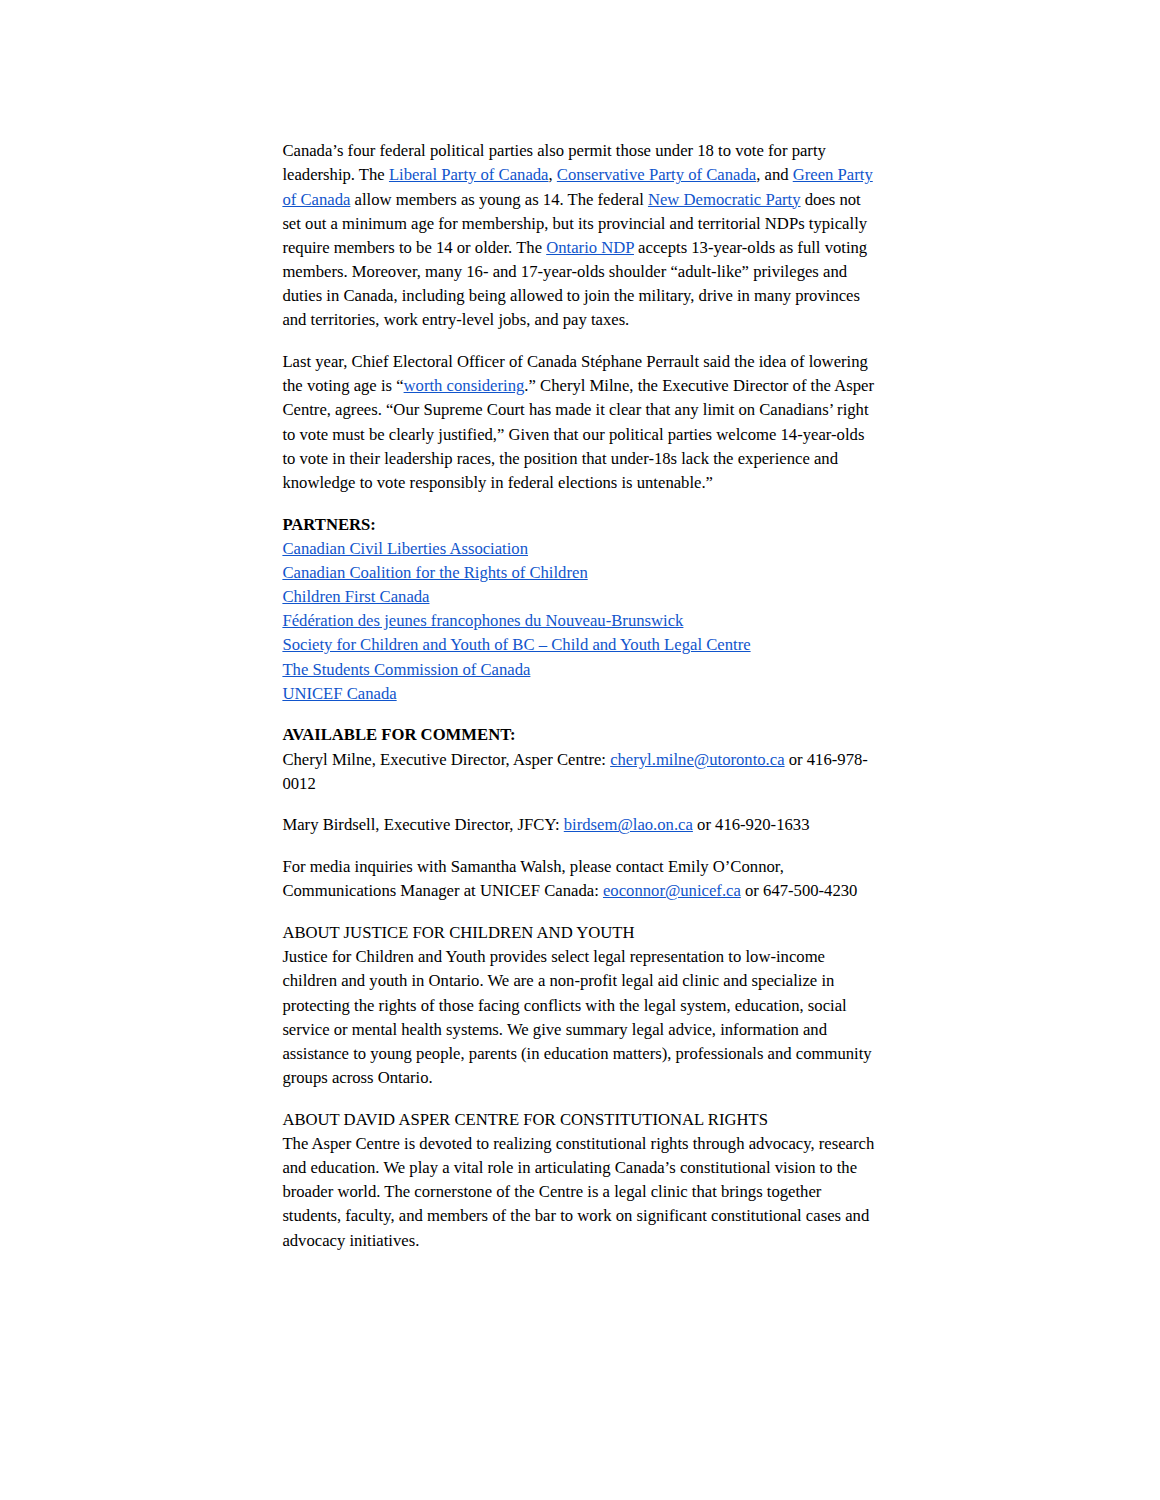Canada’s four federal political parties also permit those under 18 to vote for party leadership. The Liberal Party of Canada, Conservative Party of Canada, and Green Party of Canada allow members as young as 14. The federal New Democratic Party does not set out a minimum age for membership, but its provincial and territorial NDPs typically require members to be 14 or older. The Ontario NDP accepts 13-year-olds as full voting members. Moreover, many 16- and 17-year-olds shoulder “adult-like” privileges and duties in Canada, including being allowed to join the military, drive in many provinces and territories, work entry-level jobs, and pay taxes.
Last year, Chief Electoral Officer of Canada Stéphane Perrault said the idea of lowering the voting age is “worth considering.” Cheryl Milne, the Executive Director of the Asper Centre, agrees. “Our Supreme Court has made it clear that any limit on Canadians’ right to vote must be clearly justified,” Given that our political parties welcome 14-year-olds to vote in their leadership races, the position that under-18s lack the experience and knowledge to vote responsibly in federal elections is untenable.”
PARTNERS:
Canadian Civil Liberties Association Canadian Coalition for the Rights of Children Children First Canada Fédération des jeunes francophones du Nouveau-Brunswick Society for Children and Youth of BC – Child and Youth Legal Centre The Students Commission of Canada UNICEF Canada
AVAILABLE FOR COMMENT:
Cheryl Milne, Executive Director, Asper Centre: cheryl.milne@utoronto.ca or 416-978-0012
Mary Birdsell, Executive Director, JFCY: birdsem@lao.on.ca or 416-920-1633
For media inquiries with Samantha Walsh, please contact Emily O’Connor, Communications Manager at UNICEF Canada: eoconnor@unicef.ca or 647-500-4230
ABOUT JUSTICE FOR CHILDREN AND YOUTH
Justice for Children and Youth provides select legal representation to low-income children and youth in Ontario. We are a non-profit legal aid clinic and specialize in protecting the rights of those facing conflicts with the legal system, education, social service or mental health systems. We give summary legal advice, information and assistance to young people, parents (in education matters), professionals and community groups across Ontario.
ABOUT DAVID ASPER CENTRE FOR CONSTITUTIONAL RIGHTS
The Asper Centre is devoted to realizing constitutional rights through advocacy, research and education. We play a vital role in articulating Canada’s constitutional vision to the broader world. The cornerstone of the Centre is a legal clinic that brings together students, faculty, and members of the bar to work on significant constitutional cases and advocacy initiatives.